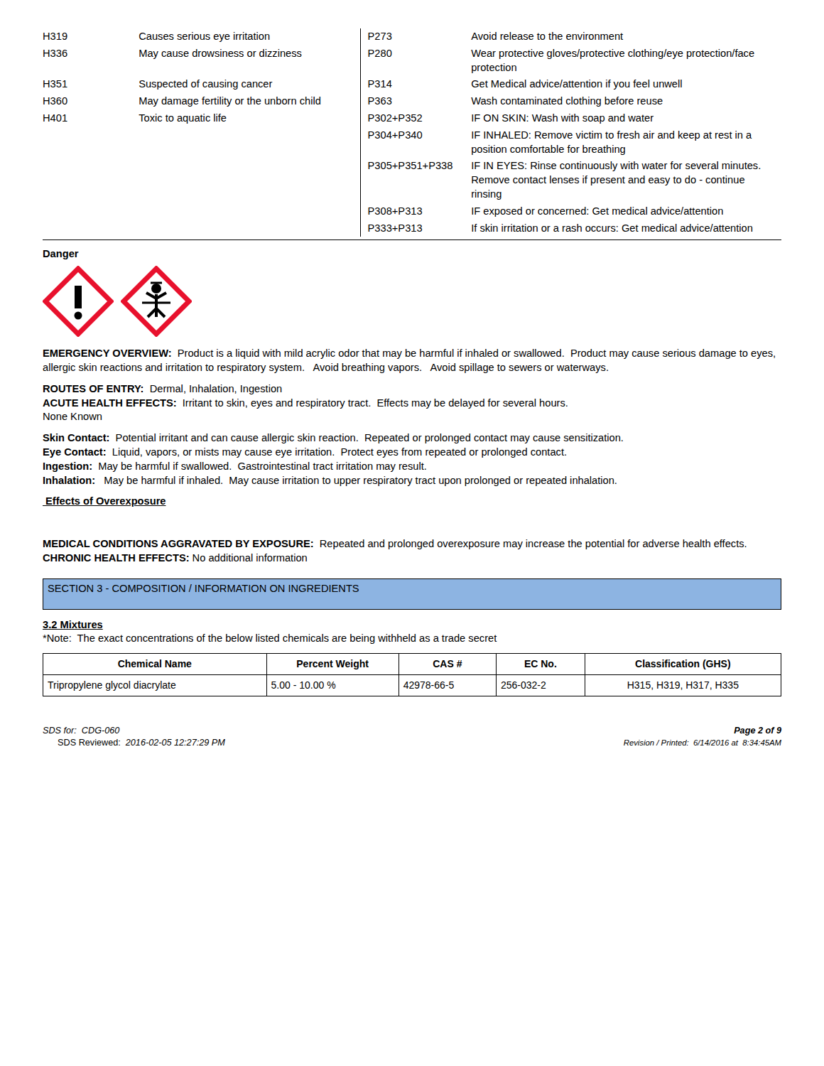| H319 | Causes serious eye irritation | | P273 | Avoid release to the environment |
| H336 | May cause drowsiness or dizziness | | P280 | Wear protective gloves/protective clothing/eye protection/face protection |
| H351 | Suspected of causing cancer | | P314 | Get Medical advice/attention if you feel unwell |
| H360 | May damage fertility or the unborn child | | P363 | Wash contaminated clothing before reuse |
| H401 | Toxic to aquatic life | | P302+P352 | IF ON SKIN: Wash with soap and water |
| | | | P304+P340 | IF INHALED: Remove victim to fresh air and keep at rest in a position comfortable for breathing |
| | | | P305+P351+P338 | IF IN EYES: Rinse continuously with water for several minutes. Remove contact lenses if present and easy to do - continue rinsing |
| | | | P308+P313 | IF exposed or concerned: Get medical advice/attention |
| | | | P333+P313 | If skin irritation or a rash occurs: Get medical advice/attention |
Danger
EMERGENCY OVERVIEW: Product is a liquid with mild acrylic odor that may be harmful if inhaled or swallowed. Product may cause serious damage to eyes, allergic skin reactions and irritation to respiratory system. Avoid breathing vapors. Avoid spillage to sewers or waterways.
ROUTES OF ENTRY: Dermal, Inhalation, Ingestion
ACUTE HEALTH EFFECTS: Irritant to skin, eyes and respiratory tract. Effects may be delayed for several hours.
None Known
Skin Contact: Potential irritant and can cause allergic skin reaction. Repeated or prolonged contact may cause sensitization.
Eye Contact: Liquid, vapors, or mists may cause eye irritation. Protect eyes from repeated or prolonged contact.
Ingestion: May be harmful if swallowed. Gastrointestinal tract irritation may result.
Inhalation: May be harmful if inhaled. May cause irritation to upper respiratory tract upon prolonged or repeated inhalation.
Effects of Overexposure
MEDICAL CONDITIONS AGGRAVATED BY EXPOSURE: Repeated and prolonged overexposure may increase the potential for adverse health effects.
CHRONIC HEALTH EFFECTS: No additional information
SECTION 3 - COMPOSITION / INFORMATION ON INGREDIENTS
3.2 Mixtures
*Note: The exact concentrations of the below listed chemicals are being withheld as a trade secret
| Chemical Name | Percent Weight | CAS # | EC No. | Classification (GHS) |
| --- | --- | --- | --- | --- |
| Tripropylene glycol diacrylate | 5.00 - 10.00 % | 42978-66-5 | 256-032-2 | H315, H319, H317, H335 |
SDS for: CDG-060
SDS Reviewed: 2016-02-05 12:27:29 PM
Page 2 of 9
Revision / Printed: 6/14/2016 at 8:34:45AM